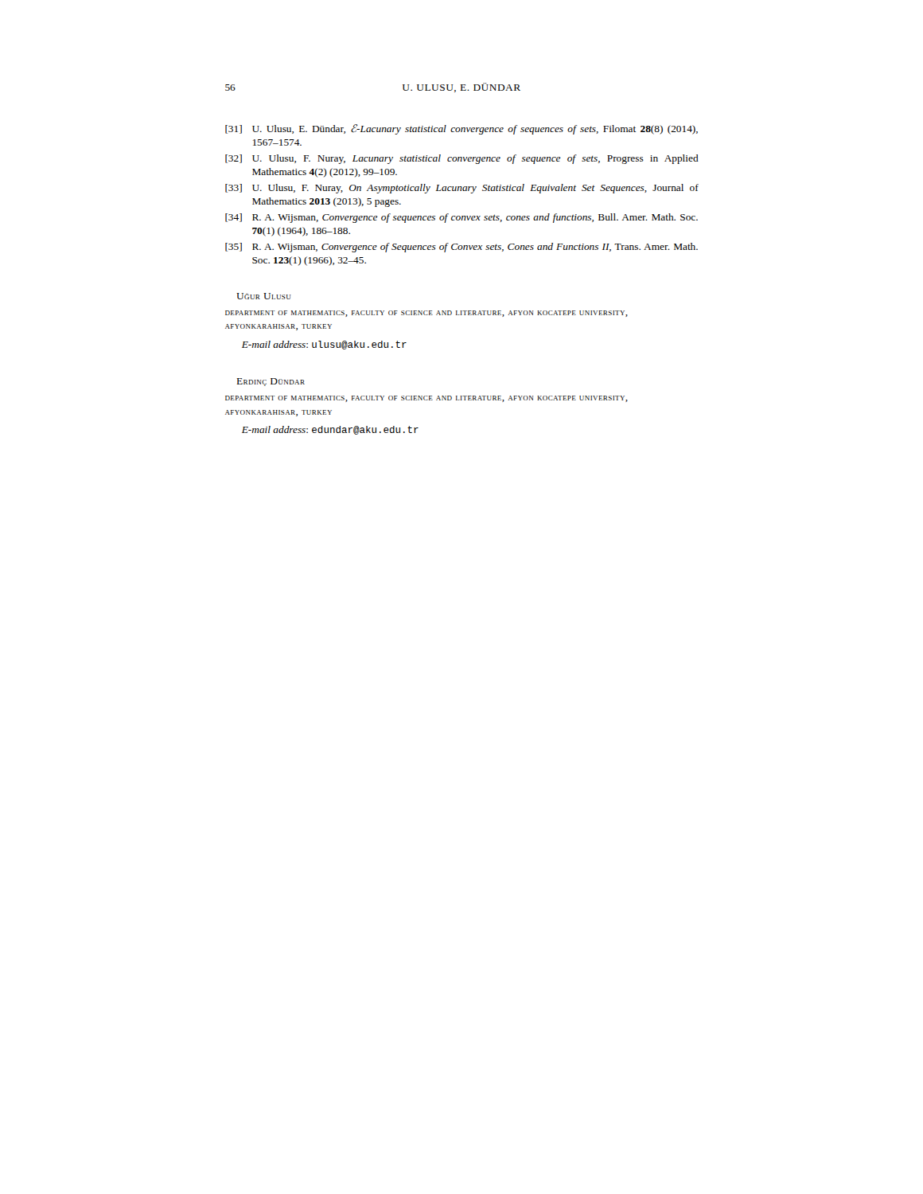56
U. ULUSU, E. DÜNDAR
[31] U. Ulusu, E. Dündar, ℰ-Lacunary statistical convergence of sequences of sets, Filomat 28(8) (2014), 1567–1574.
[32] U. Ulusu, F. Nuray, Lacunary statistical convergence of sequence of sets, Progress in Applied Mathematics 4(2) (2012), 99–109.
[33] U. Ulusu, F. Nuray, On Asymptotically Lacunary Statistical Equivalent Set Sequences, Journal of Mathematics 2013 (2013), 5 pages.
[34] R. A. Wijsman, Convergence of sequences of convex sets, cones and functions, Bull. Amer. Math. Soc. 70(1) (1964), 186–188.
[35] R. A. Wijsman, Convergence of Sequences of Convex sets, Cones and Functions II, Trans. Amer. Math. Soc. 123(1) (1966), 32–45.
Uğur Ulusu
DEPARTMENT OF MATHEMATICS, FACULTY OF SCIENCE AND LITERATURE, AFYON KOCATEPE UNIVERSITY, AFYONKARAHISAR, TURKEY
E-mail address: ulusu@aku.edu.tr
Erdinç Dündar
DEPARTMENT OF MATHEMATICS, FACULTY OF SCIENCE AND LITERATURE, AFYON KOCATEPE UNIVERSITY, AFYONKARAHISAR, TURKEY
E-mail address: edundar@aku.edu.tr